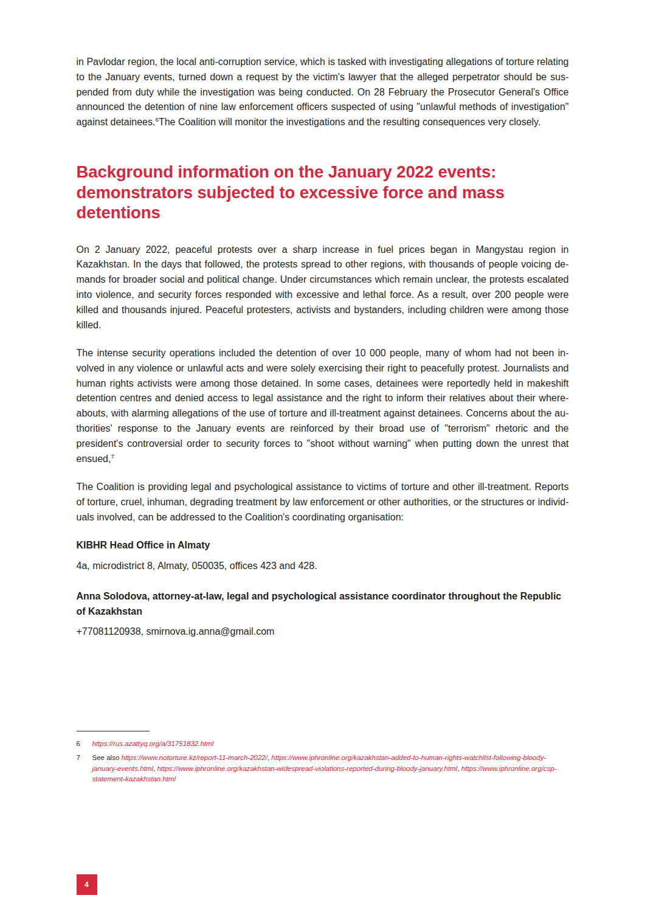in Pavlodar region, the local anti-corruption service, which is tasked with investigating allegations of torture relating to the January events, turned down a request by the victim's lawyer that the alleged perpetrator should be suspended from duty while the investigation was being conducted. On 28 February the Prosecutor General's Office announced the detention of nine law enforcement officers suspected of using "unlawful methods of investigation" against detainees.6The Coalition will monitor the investigations and the resulting consequences very closely.
Background information on the January 2022 events: demonstrators subjected to excessive force and mass detentions
On 2 January 2022, peaceful protests over a sharp increase in fuel prices began in Mangystau region in Kazakhstan. In the days that followed, the protests spread to other regions, with thousands of people voicing demands for broader social and political change. Under circumstances which remain unclear, the protests escalated into violence, and security forces responded with excessive and lethal force. As a result, over 200 people were killed and thousands injured. Peaceful protesters, activists and bystanders, including children were among those killed.
The intense security operations included the detention of over 10 000 people, many of whom had not been involved in any violence or unlawful acts and were solely exercising their right to peacefully protest. Journalists and human rights activists were among those detained. In some cases, detainees were reportedly held in makeshift detention centres and denied access to legal assistance and the right to inform their relatives about their whereabouts, with alarming allegations of the use of torture and ill-treatment against detainees. Concerns about the authorities' response to the January events are reinforced by their broad use of "terrorism" rhetoric and the president's controversial order to security forces to "shoot without warning" when putting down the unrest that ensued,7
The Coalition is providing legal and psychological assistance to victims of torture and other ill-treatment. Reports of torture, cruel, inhuman, degrading treatment by law enforcement or other authorities, or the structures or individuals involved, can be addressed to the Coalition's coordinating organisation:
KIBHR Head Office in Almaty
4a, microdistrict 8, Almaty, 050035, offices 423 and 428.
Anna Solodova, attorney-at-law, legal and psychological assistance coordinator throughout the Republic of Kazakhstan
+77081120938, smirnova.ig.anna@gmail.com
6
https://rus.azattyq.org/a/31751832.html
7
See also https://www.notorture.kz/report-11-march-2022/, https://www.iphronline.org/kazakhstan-added-to-human-rights-watchlist-following-bloody-january-events.html, https://www.iphronline.org/kazakhstan-widespread-violations-reported-during-bloody-january.html, https://www.iphronline.org/csp-statement-kazakhstan.html
4